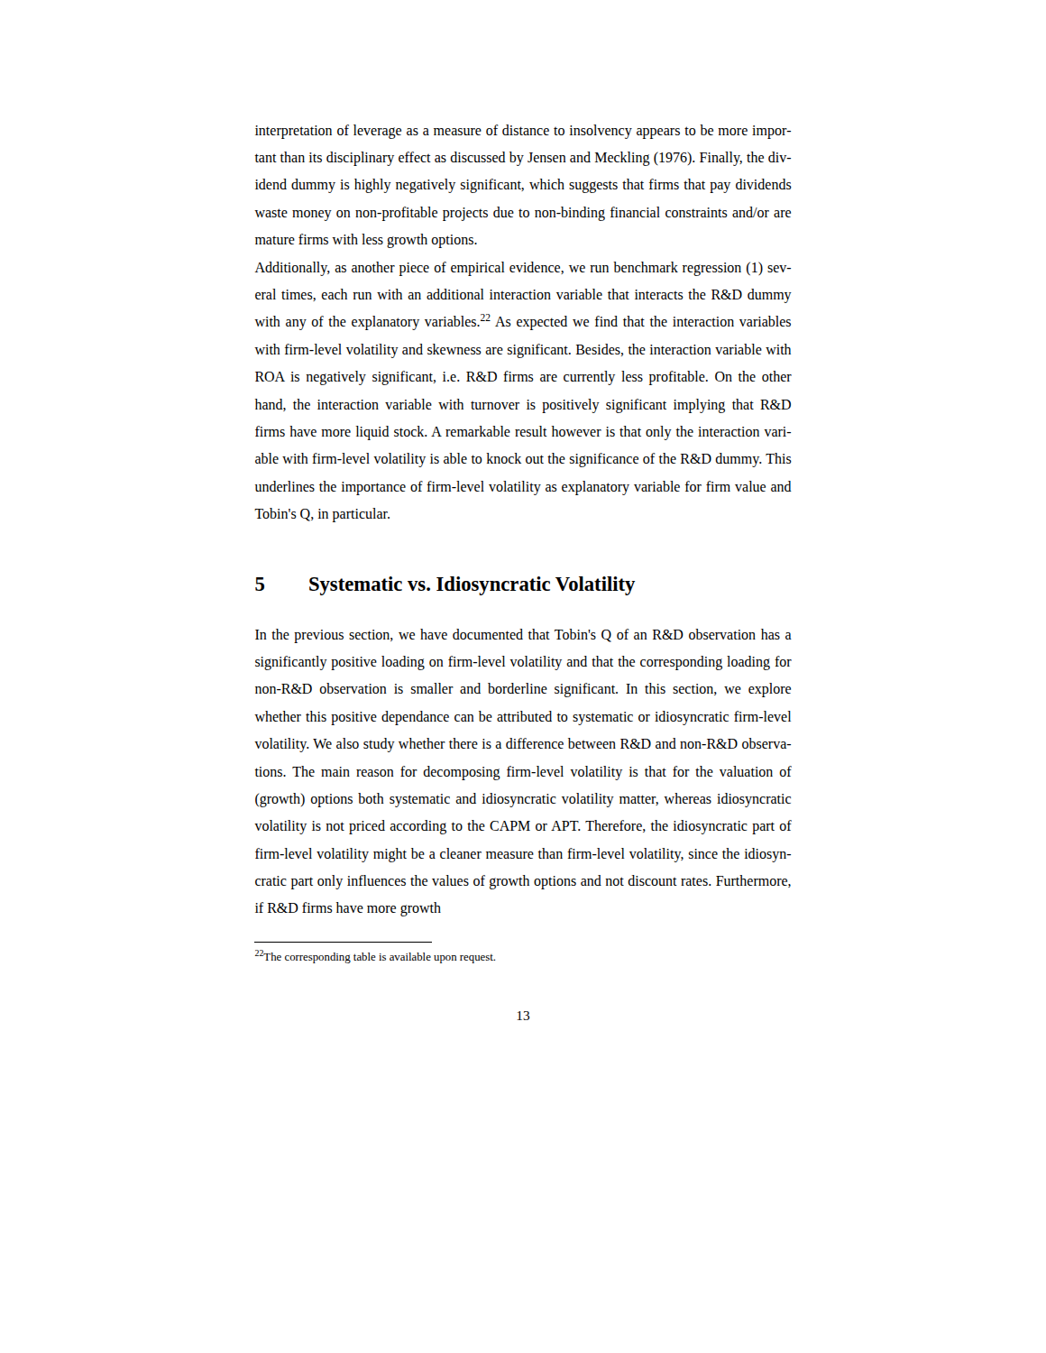interpretation of leverage as a measure of distance to insolvency appears to be more important than its disciplinary effect as discussed by Jensen and Meckling (1976). Finally, the dividend dummy is highly negatively significant, which suggests that firms that pay dividends waste money on non-profitable projects due to non-binding financial constraints and/or are mature firms with less growth options.
Additionally, as another piece of empirical evidence, we run benchmark regression (1) several times, each run with an additional interaction variable that interacts the R&D dummy with any of the explanatory variables.22 As expected we find that the interaction variables with firm-level volatility and skewness are significant. Besides, the interaction variable with ROA is negatively significant, i.e. R&D firms are currently less profitable. On the other hand, the interaction variable with turnover is positively significant implying that R&D firms have more liquid stock. A remarkable result however is that only the interaction variable with firm-level volatility is able to knock out the significance of the R&D dummy. This underlines the importance of firm-level volatility as explanatory variable for firm value and Tobin's Q, in particular.
5 Systematic vs. Idiosyncratic Volatility
In the previous section, we have documented that Tobin's Q of an R&D observation has a significantly positive loading on firm-level volatility and that the corresponding loading for non-R&D observation is smaller and borderline significant. In this section, we explore whether this positive dependance can be attributed to systematic or idiosyncratic firm-level volatility. We also study whether there is a difference between R&D and non-R&D observations. The main reason for decomposing firm-level volatility is that for the valuation of (growth) options both systematic and idiosyncratic volatility matter, whereas idiosyncratic volatility is not priced according to the CAPM or APT. Therefore, the idiosyncratic part of firm-level volatility might be a cleaner measure than firm-level volatility, since the idiosyncratic part only influences the values of growth options and not discount rates. Furthermore, if R&D firms have more growth
22The corresponding table is available upon request.
13